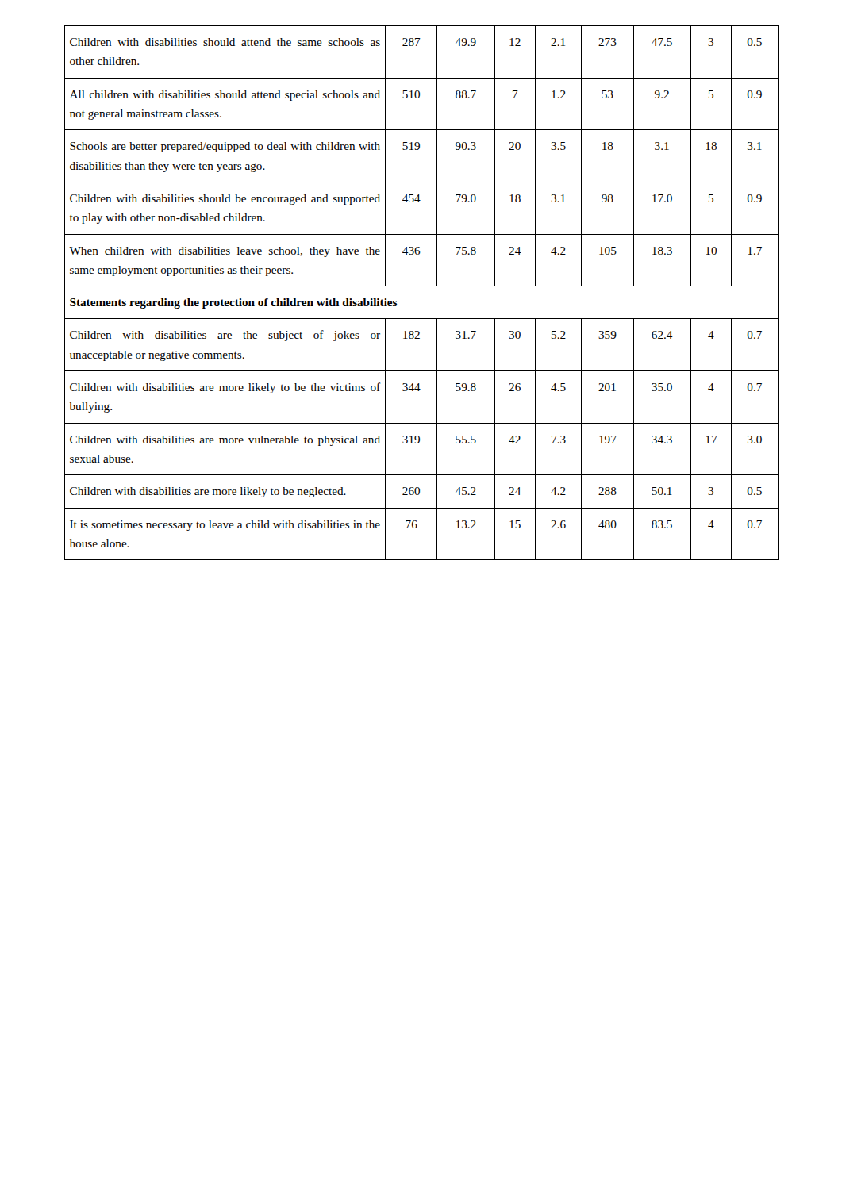| Children with disabilities should attend the same schools as other children. | 287 | 49.9 | 12 | 2.1 | 273 | 47.5 | 3 | 0.5 |
| All children with disabilities should attend special schools and not general mainstream classes. | 510 | 88.7 | 7 | 1.2 | 53 | 9.2 | 5 | 0.9 |
| Schools are better prepared/equipped to deal with children with disabilities than they were ten years ago. | 519 | 90.3 | 20 | 3.5 | 18 | 3.1 | 18 | 3.1 |
| Children with disabilities should be encouraged and supported to play with other non-disabled children. | 454 | 79.0 | 18 | 3.1 | 98 | 17.0 | 5 | 0.9 |
| When children with disabilities leave school, they have the same employment opportunities as their peers. | 436 | 75.8 | 24 | 4.2 | 105 | 18.3 | 10 | 1.7 |
| Statements regarding the protection of children with disabilities |
| Children with disabilities are the subject of jokes or unacceptable or negative comments. | 182 | 31.7 | 30 | 5.2 | 359 | 62.4 | 4 | 0.7 |
| Children with disabilities are more likely to be the victims of bullying. | 344 | 59.8 | 26 | 4.5 | 201 | 35.0 | 4 | 0.7 |
| Children with disabilities are more vulnerable to physical and sexual abuse. | 319 | 55.5 | 42 | 7.3 | 197 | 34.3 | 17 | 3.0 |
| Children with disabilities are more likely to be neglected. | 260 | 45.2 | 24 | 4.2 | 288 | 50.1 | 3 | 0.5 |
| It is sometimes necessary to leave a child with disabilities in the house alone. | 76 | 13.2 | 15 | 2.6 | 480 | 83.5 | 4 | 0.7 |